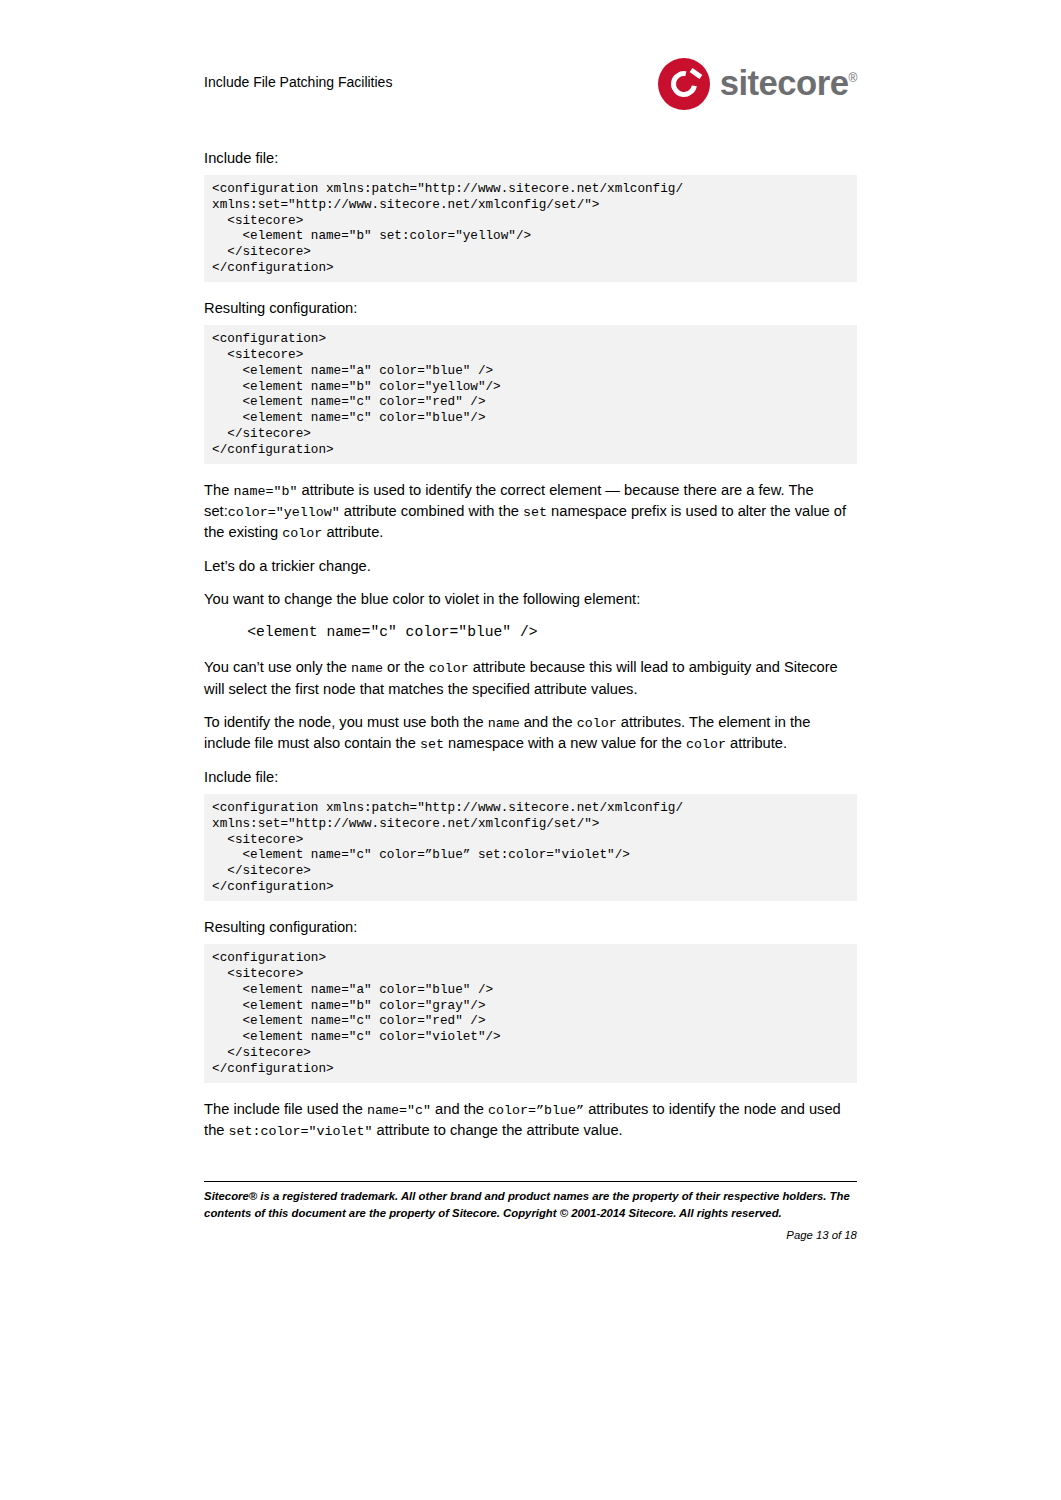Include File Patching Facilities
sitecore®
Include file:
<configuration xmlns:patch="http://www.sitecore.net/xmlconfig/
xmlns:set="http://www.sitecore.net/xmlconfig/set/">
  <sitecore>
    <element name="b" set:color="yellow"/>
  </sitecore>
</configuration>
Resulting configuration:
<configuration>
  <sitecore>
    <element name="a" color="blue" />
    <element name="b" color="yellow"/>
    <element name="c" color="red" />
    <element name="c" color="blue"/>
  </sitecore>
</configuration>
The name="b" attribute is used to identify the correct element — because there are a few. The set:color="yellow" attribute combined with the set namespace prefix is used to alter the value of the existing color attribute.
Let’s do a trickier change.
You want to change the blue color to violet in the following element:
<element name="c" color="blue" />
You can’t use only the name or the color attribute because this will lead to ambiguity and Sitecore will select the first node that matches the specified attribute values.
To identify the node, you must use both the name and the color attributes. The element in the include file must also contain the set namespace with a new value for the color attribute.
Include file:
<configuration xmlns:patch="http://www.sitecore.net/xmlconfig/
xmlns:set="http://www.sitecore.net/xmlconfig/set/">
  <sitecore>
    <element name="c" color=”blue” set:color="violet"/>
  </sitecore>
</configuration>
Resulting configuration:
<configuration>
  <sitecore>
    <element name="a" color="blue" />
    <element name="b" color="gray"/>
    <element name="c" color="red" />
    <element name="c" color="violet"/>
  </sitecore>
</configuration>
The include file used the name="c" and the color=”blue” attributes to identify the node and used the set:color="violet" attribute to change the attribute value.
Sitecore® is a registered trademark. All other brand and product names are the property of their respective holders. The contents of this document are the property of Sitecore. Copyright © 2001-2014 Sitecore. All rights reserved.
Page 13 of 18